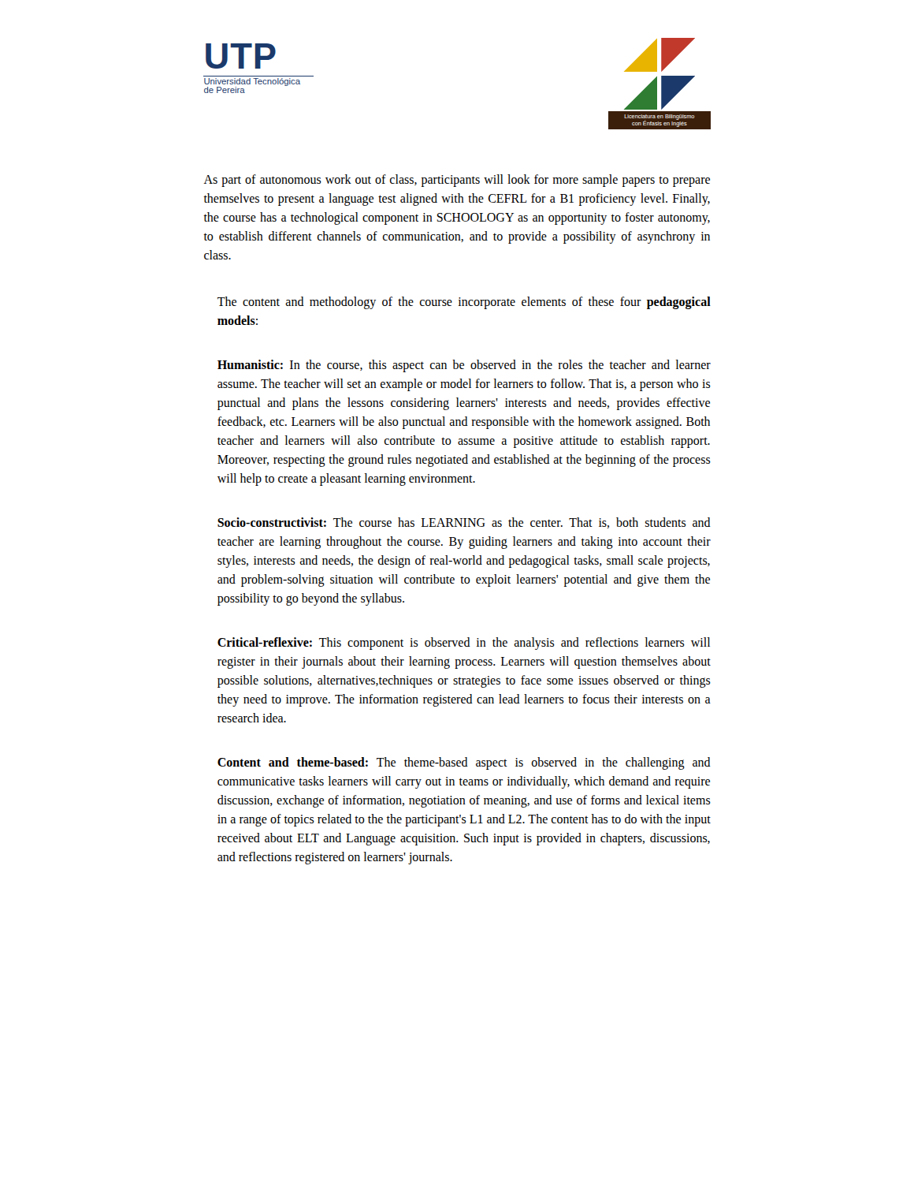UTP Universidad Tecnológica
de Pereira
Licenciatura en Bilingüismo
con Énfasis en Inglés
As part of autonomous work out of class, participants will look for more sample papers to prepare themselves to present a language test aligned with the CEFRL for a B1 proficiency level. Finally, the course has a technological component in SCHOOLOGY as an opportunity to foster autonomy, to establish different channels of communication, and to provide a possibility of asynchrony in class.
The content and methodology of the course incorporate elements of these four pedagogical models:
Humanistic: In the course, this aspect can be observed in the roles the teacher and learner assume. The teacher will set an example or model for learners to follow. That is, a person who is punctual and plans the lessons considering learners' interests and needs, provides effective feedback, etc. Learners will be also punctual and responsible with the homework assigned. Both teacher and learners will also contribute to assume a positive attitude to establish rapport. Moreover, respecting the ground rules negotiated and established at the beginning of the process will help to create a pleasant learning environment.
Socio-constructivist: The course has LEARNING as the center. That is, both students and teacher are learning throughout the course. By guiding learners and taking into account their styles, interests and needs, the design of real-world and pedagogical tasks, small scale projects, and problem-solving situation will contribute to exploit learners' potential and give them the possibility to go beyond the syllabus.
Critical-reflexive: This component is observed in the analysis and reflections learners will register in their journals about their learning process. Learners will question themselves about possible solutions, alternatives,techniques or strategies to face some issues observed or things they need to improve. The information registered can lead learners to focus their interests on a research idea.
Content and theme-based: The theme-based aspect is observed in the challenging and communicative tasks learners will carry out in teams or individually, which demand and require discussion, exchange of information, negotiation of meaning, and use of forms and lexical items in a range of topics related to the the participant's L1 and L2. The content has to do with the input received about ELT and Language acquisition. Such input is provided in chapters, discussions, and reflections registered on learners' journals.